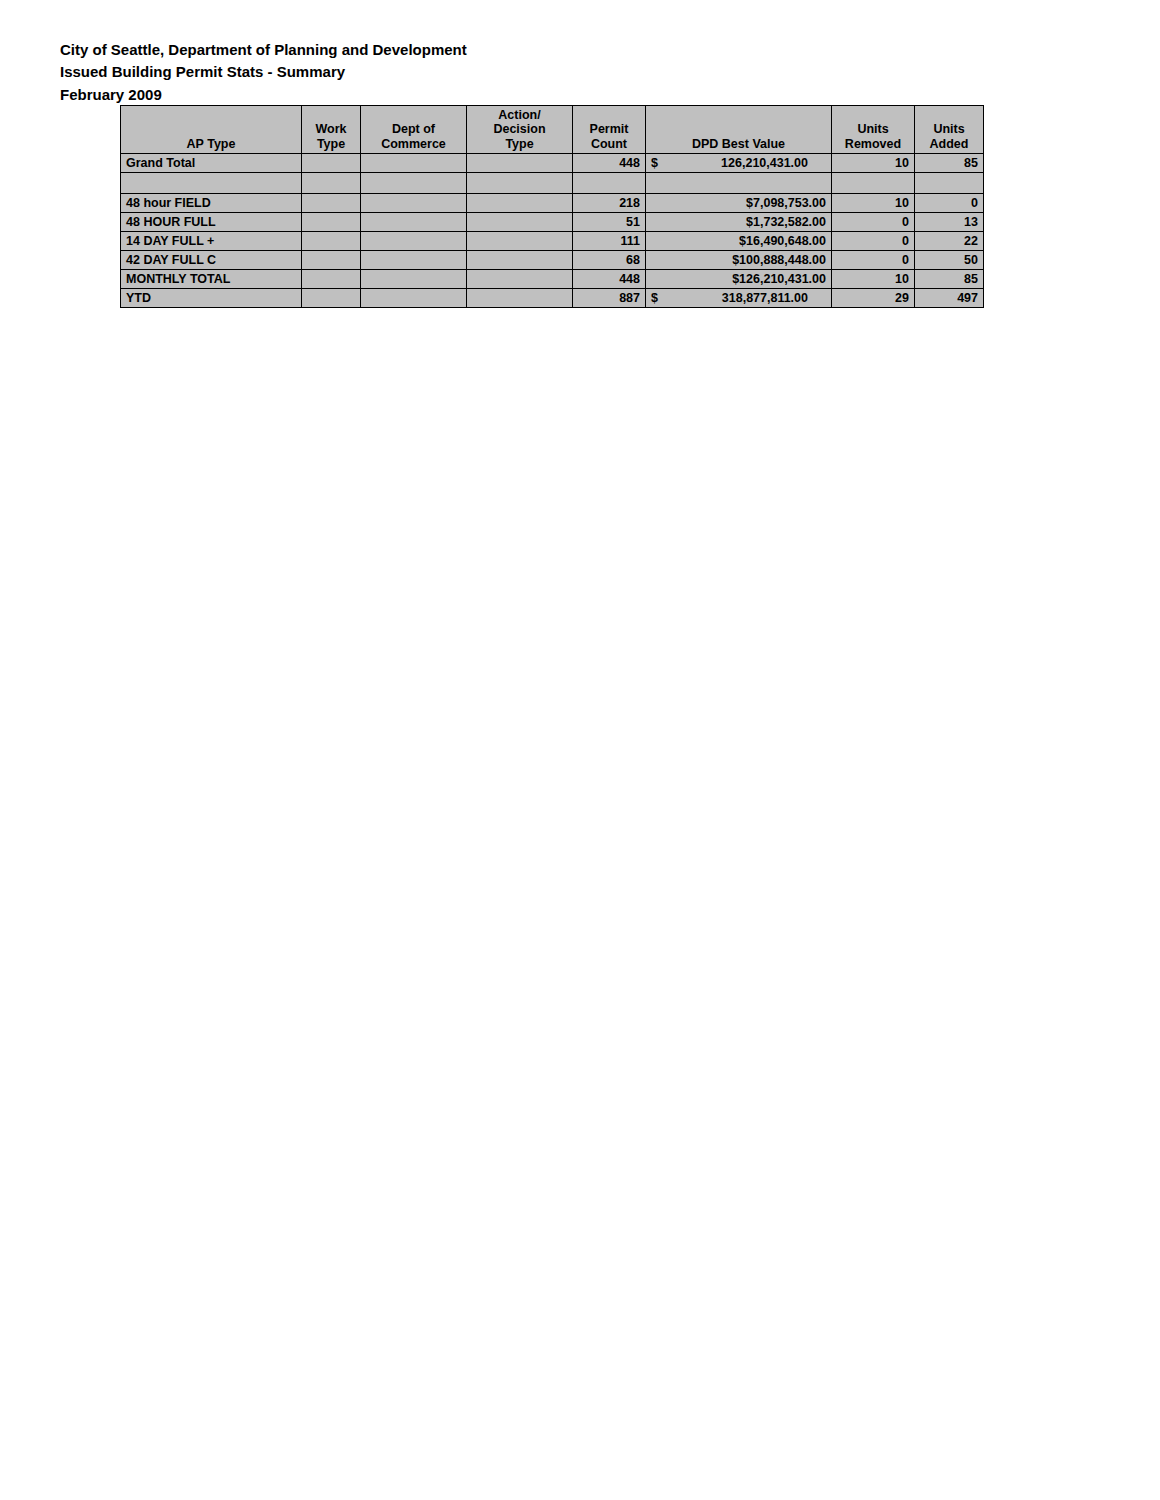City of Seattle, Department of Planning and Development
Issued Building Permit Stats - Summary
February 2009
| AP Type | Work Type | Dept of Commerce | Action/ Decision Type | Permit Count | DPD Best Value | Units Removed | Units Added |
| --- | --- | --- | --- | --- | --- | --- | --- |
| Grand Total | | | | 448 | $ 126,210,431.00 | 10 | 85 |
| 48 hour FIELD | | | | 218 | $7,098,753.00 | 10 | 0 |
| 48 HOUR FULL | | | | 51 | $1,732,582.00 | 0 | 13 |
| 14 DAY FULL + | | | | 111 | $16,490,648.00 | 0 | 22 |
| 42 DAY FULL C | | | | 68 | $100,888,448.00 | 0 | 50 |
| MONTHLY TOTAL | | | | 448 | $126,210,431.00 | 10 | 85 |
| YTD | | | | 887 | $ 318,877,811.00 | 29 | 497 |